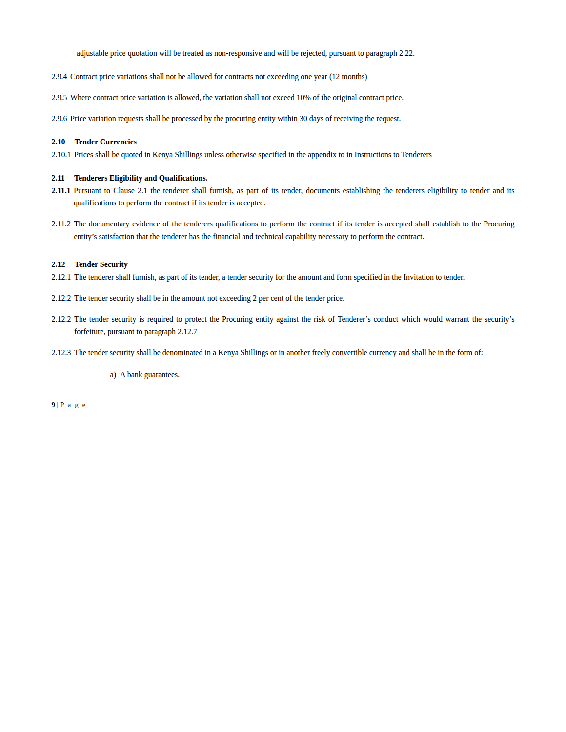adjustable price quotation will be treated as non-responsive and will be rejected, pursuant to paragraph 2.22.
2.9.4 Contract price variations shall not be allowed for contracts not exceeding one year (12 months)
2.9.5 Where contract price variation is allowed, the variation shall not exceed 10% of the original contract price.
2.9.6 Price variation requests shall be processed by the procuring entity within 30 days of receiving the request.
2.10 Tender Currencies
2.10.1 Prices shall be quoted in Kenya Shillings unless otherwise specified in the appendix to in Instructions to Tenderers
2.11 Tenderers Eligibility and Qualifications.
2.11.1 Pursuant to Clause 2.1 the tenderer shall furnish, as part of its tender, documents establishing the tenderers eligibility to tender and its qualifications to perform the contract if its tender is accepted.
2.11.2 The documentary evidence of the tenderers qualifications to perform the contract if its tender is accepted shall establish to the Procuring entity’s satisfaction that the tenderer has the financial and technical capability necessary to perform the contract.
2.12 Tender Security
2.12.1 The tenderer shall furnish, as part of its tender, a tender security for the amount and form specified in the Invitation to tender.
2.12.2 The tender security shall be in the amount not exceeding 2 per cent of the tender price.
2.12.2 The tender security is required to protect the Procuring entity against the risk of Tenderer’s conduct which would warrant the security’s forfeiture, pursuant to paragraph 2.12.7
2.12.3 The tender security shall be denominated in a Kenya Shillings or in another freely convertible currency and shall be in the form of:
a) A bank guarantees.
9 | P a g e